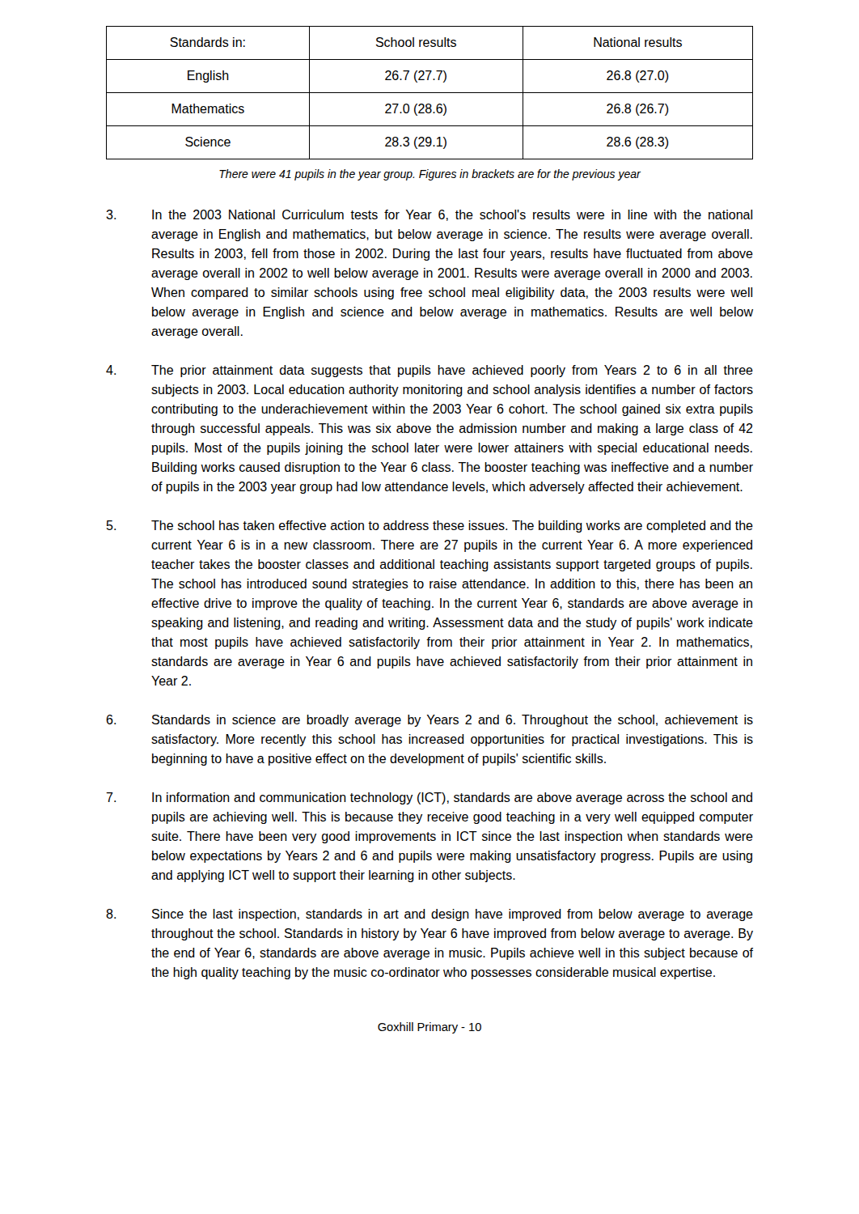| Standards in: | School results | National results |
| --- | --- | --- |
| English | 26.7 (27.7) | 26.8 (27.0) |
| Mathematics | 27.0 (28.6) | 26.8 (26.7) |
| Science | 28.3 (29.1) | 28.6 (28.3) |
There were 41 pupils in the year group. Figures in brackets are for the previous year
In the 2003 National Curriculum tests for Year 6, the school's results were in line with the national average in English and mathematics, but below average in science. The results were average overall. Results in 2003, fell from those in 2002. During the last four years, results have fluctuated from above average overall in 2002 to well below average in 2001. Results were average overall in 2000 and 2003. When compared to similar schools using free school meal eligibility data, the 2003 results were well below average in English and science and below average in mathematics. Results are well below average overall.
The prior attainment data suggests that pupils have achieved poorly from Years 2 to 6 in all three subjects in 2003. Local education authority monitoring and school analysis identifies a number of factors contributing to the underachievement within the 2003 Year 6 cohort. The school gained six extra pupils through successful appeals. This was six above the admission number and making a large class of 42 pupils. Most of the pupils joining the school later were lower attainers with special educational needs. Building works caused disruption to the Year 6 class. The booster teaching was ineffective and a number of pupils in the 2003 year group had low attendance levels, which adversely affected their achievement.
The school has taken effective action to address these issues. The building works are completed and the current Year 6 is in a new classroom. There are 27 pupils in the current Year 6. A more experienced teacher takes the booster classes and additional teaching assistants support targeted groups of pupils. The school has introduced sound strategies to raise attendance. In addition to this, there has been an effective drive to improve the quality of teaching. In the current Year 6, standards are above average in speaking and listening, and reading and writing. Assessment data and the study of pupils' work indicate that most pupils have achieved satisfactorily from their prior attainment in Year 2. In mathematics, standards are average in Year 6 and pupils have achieved satisfactorily from their prior attainment in Year 2.
Standards in science are broadly average by Years 2 and 6. Throughout the school, achievement is satisfactory. More recently this school has increased opportunities for practical investigations. This is beginning to have a positive effect on the development of pupils' scientific skills.
In information and communication technology (ICT), standards are above average across the school and pupils are achieving well. This is because they receive good teaching in a very well equipped computer suite. There have been very good improvements in ICT since the last inspection when standards were below expectations by Years 2 and 6 and pupils were making unsatisfactory progress. Pupils are using and applying ICT well to support their learning in other subjects.
Since the last inspection, standards in art and design have improved from below average to average throughout the school. Standards in history by Year 6 have improved from below average to average. By the end of Year 6, standards are above average in music. Pupils achieve well in this subject because of the high quality teaching by the music co-ordinator who possesses considerable musical expertise.
Goxhill Primary - 10